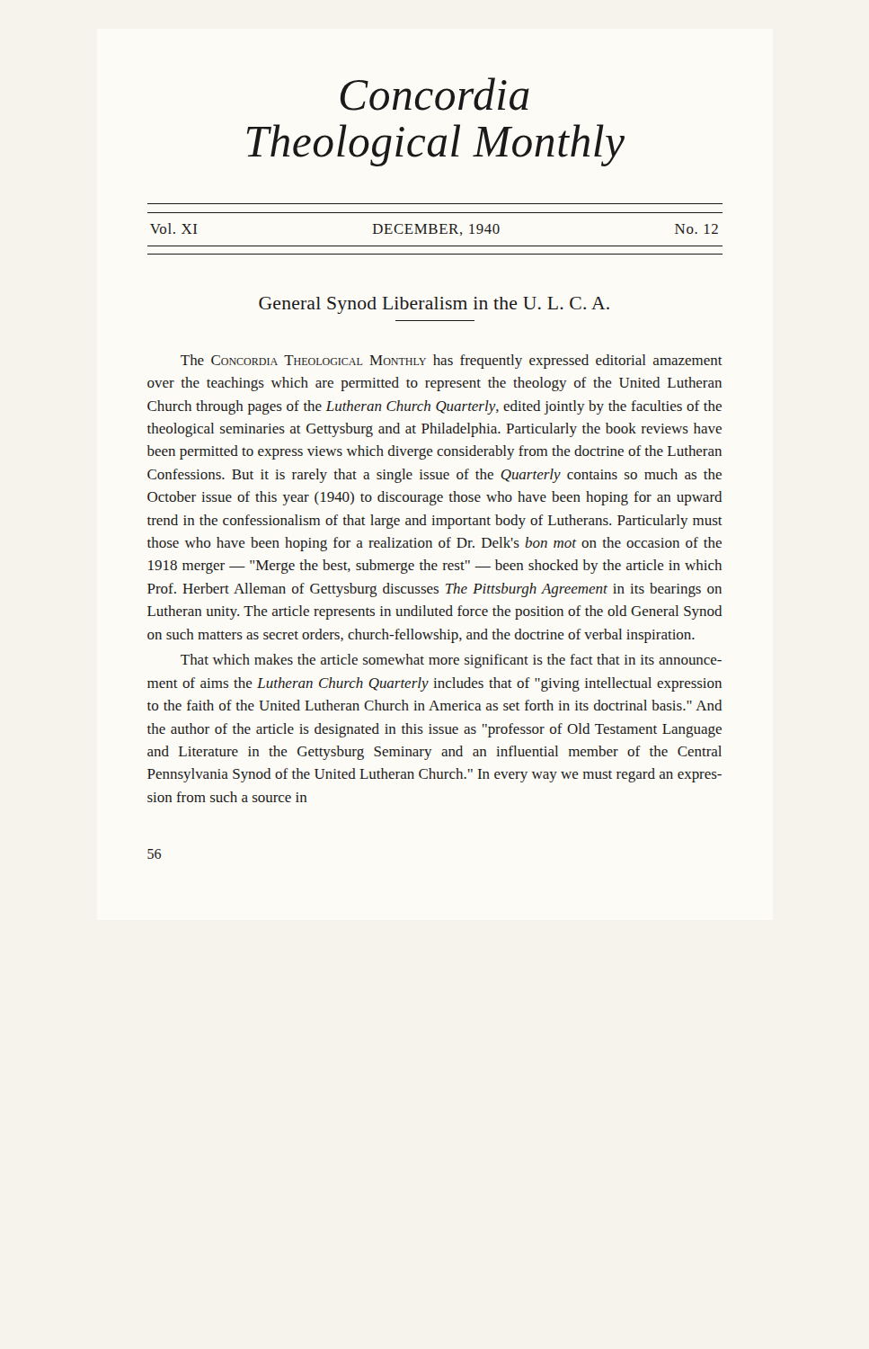Concordia
Theological Monthly
Vol. XI DECEMBER, 1940 No. 12
General Synod Liberalism in the U. L. C. A.
The Concordia Theological Monthly has frequently expressed editorial amazement over the teachings which are permitted to represent the theology of the United Lutheran Church through pages of the Lutheran Church Quarterly, edited jointly by the faculties of the theological seminaries at Gettysburg and at Philadelphia. Particularly the book reviews have been permitted to express views which diverge considerably from the doctrine of the Lutheran Confessions. But it is rarely that a single issue of the Quarterly contains so much as the October issue of this year (1940) to discourage those who have been hoping for an upward trend in the confessionalism of that large and important body of Lutherans. Particularly must those who have been hoping for a realization of Dr. Delk's bon mot on the occasion of the 1918 merger — "Merge the best, submerge the rest" — been shocked by the article in which Prof. Herbert Alleman of Gettysburg discusses The Pittsburgh Agreement in its bearings on Lutheran unity. The article represents in undiluted force the position of the old General Synod on such matters as secret orders, church-fellowship, and the doctrine of verbal inspiration.
That which makes the article somewhat more significant is the fact that in its announcement of aims the Lutheran Church Quarterly includes that of "giving intellectual expression to the faith of the United Lutheran Church in America as set forth in its doctrinal basis." And the author of the article is designated in this issue as "professor of Old Testament Language and Literature in the Gettysburg Seminary and an influential member of the Central Pennsylvania Synod of the United Lutheran Church." In every way we must regard an expression from such a source in
56